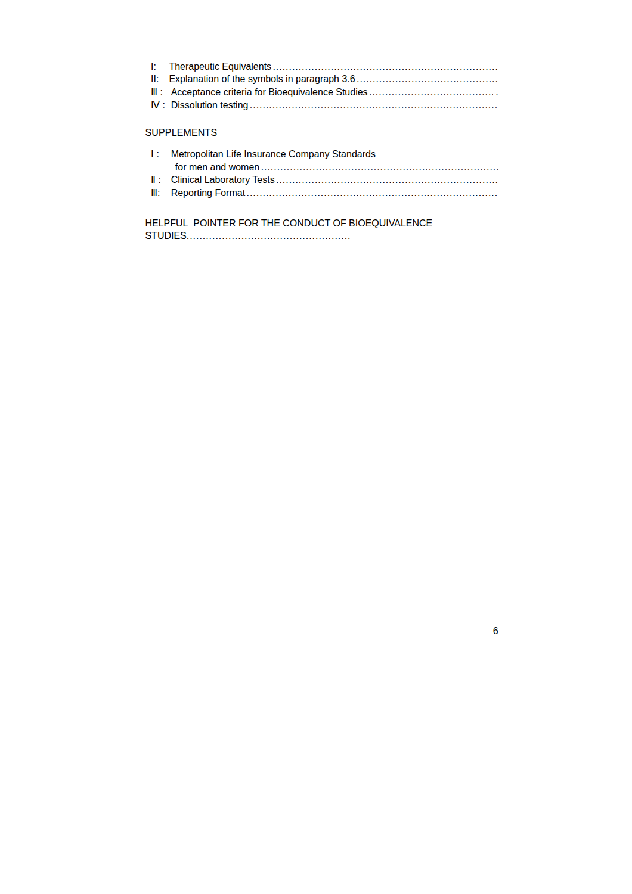I: Therapeutic Equivalents
II: Explanation of the symbols in paragraph 3.6
Ⅲ : Acceptance criteria for Bioequivalence Studies .
Ⅳ : Dissolution testing
SUPPLEMENTS
Ⅰ : Metropolitan Life Insurance Company Standards
for men and women
Ⅱ : Clinical Laboratory Tests
Ⅲ: Reporting Format
HELPFUL POINTER FOR THE CONDUCT OF BIOEQUIVALENCE
STUDIES...................................................
6